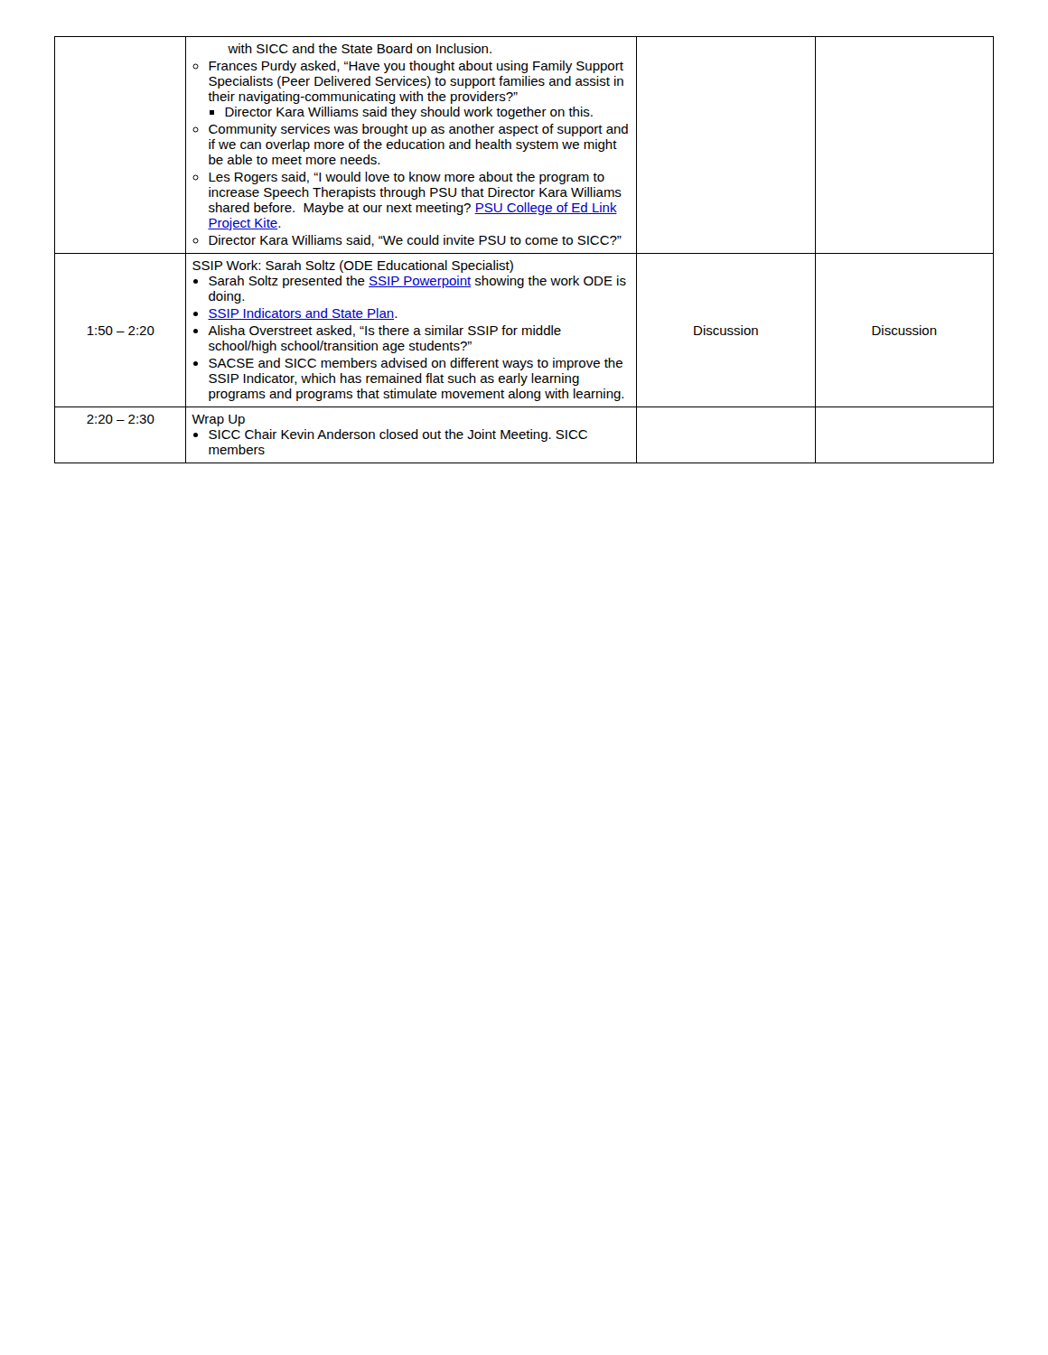| | with SICC and the State Board on Inclusion. Frances Purdy asked, “Have you thought about using Family Support Specialists (Peer Delivered Services) to support families and assist in their navigating-communicating with the providers?” Director Kara Williams said they should work together on this. Community services was brought up as another aspect of support and if we can overlap more of the education and health system we might be able to meet more needs. Les Rogers said, “I would love to know more about the program to increase Speech Therapists through PSU that Director Kara Williams shared before. Maybe at our next meeting? PSU College of Ed Link Project Kite . Director Kara Williams said, “We could invite PSU to come to SICC?” | | |
| 1:50 – 2:20 | SSIP Work: Sarah Soltz (ODE Educational Specialist) Sarah Soltz presented the SSIP Powerpoint showing the work ODE is doing. SSIP Indicators and State Plan . Alisha Overstreet asked, “Is there a similar SSIP for middle school/high school/transition age students?” SACSE and SICC members advised on different ways to improve the SSIP Indicator, which has remained flat such as early learning programs and programs that stimulate movement along with learning. | Discussion | Discussion |
| 2:20 – 2:30 | Wrap Up SICC Chair Kevin Anderson closed out the Joint Meeting. SICC members | | |